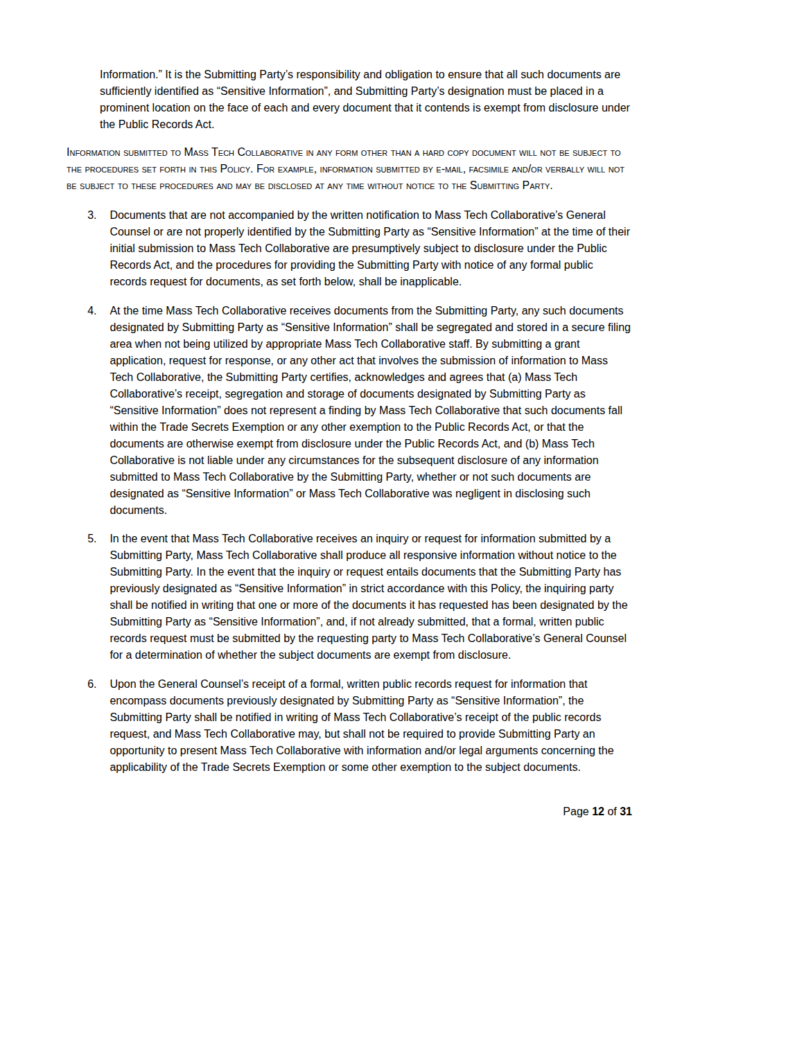Information.” It is the Submitting Party’s responsibility and obligation to ensure that all such documents are sufficiently identified as “Sensitive Information”, and Submitting Party’s designation must be placed in a prominent location on the face of each and every document that it contends is exempt from disclosure under the Public Records Act.
Information submitted to Mass Tech Collaborative in any form other than a hard copy document will not be subject to the procedures set forth in this Policy. For example, information submitted by e-mail, facsimile and/or verbally will not be subject to these procedures and may be disclosed at any time without notice to the Submitting Party.
Documents that are not accompanied by the written notification to Mass Tech Collaborative’s General Counsel or are not properly identified by the Submitting Party as “Sensitive Information” at the time of their initial submission to Mass Tech Collaborative are presumptively subject to disclosure under the Public Records Act, and the procedures for providing the Submitting Party with notice of any formal public records request for documents, as set forth below, shall be inapplicable.
At the time Mass Tech Collaborative receives documents from the Submitting Party, any such documents designated by Submitting Party as “Sensitive Information” shall be segregated and stored in a secure filing area when not being utilized by appropriate Mass Tech Collaborative staff. By submitting a grant application, request for response, or any other act that involves the submission of information to Mass Tech Collaborative, the Submitting Party certifies, acknowledges and agrees that (a) Mass Tech Collaborative’s receipt, segregation and storage of documents designated by Submitting Party as “Sensitive Information” does not represent a finding by Mass Tech Collaborative that such documents fall within the Trade Secrets Exemption or any other exemption to the Public Records Act, or that the documents are otherwise exempt from disclosure under the Public Records Act, and (b) Mass Tech Collaborative is not liable under any circumstances for the subsequent disclosure of any information submitted to Mass Tech Collaborative by the Submitting Party, whether or not such documents are designated as “Sensitive Information” or Mass Tech Collaborative was negligent in disclosing such documents.
In the event that Mass Tech Collaborative receives an inquiry or request for information submitted by a Submitting Party, Mass Tech Collaborative shall produce all responsive information without notice to the Submitting Party. In the event that the inquiry or request entails documents that the Submitting Party has previously designated as “Sensitive Information” in strict accordance with this Policy, the inquiring party shall be notified in writing that one or more of the documents it has requested has been designated by the Submitting Party as “Sensitive Information”, and, if not already submitted, that a formal, written public records request must be submitted by the requesting party to Mass Tech Collaborative’s General Counsel for a determination of whether the subject documents are exempt from disclosure.
Upon the General Counsel’s receipt of a formal, written public records request for information that encompass documents previously designated by Submitting Party as “Sensitive Information”, the Submitting Party shall be notified in writing of Mass Tech Collaborative’s receipt of the public records request, and Mass Tech Collaborative may, but shall not be required to provide Submitting Party an opportunity to present Mass Tech Collaborative with information and/or legal arguments concerning the applicability of the Trade Secrets Exemption or some other exemption to the subject documents.
Page 12 of 31